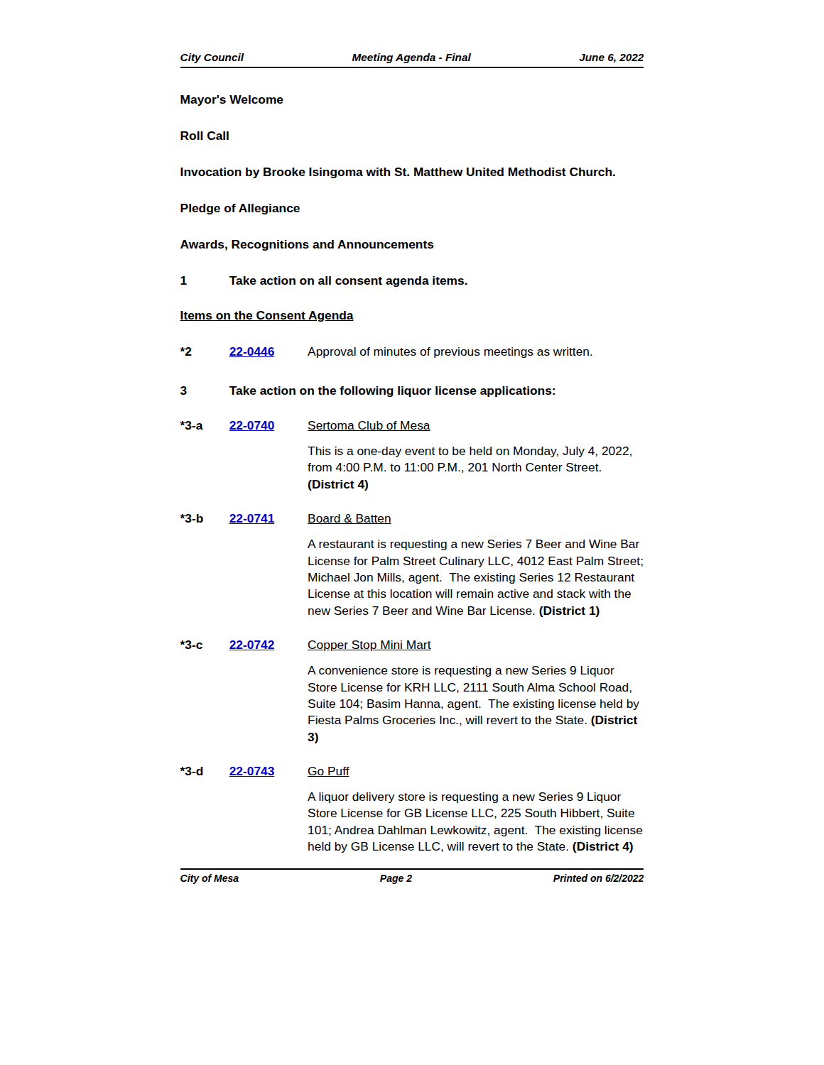City Council
Meeting Agenda - Final
June 6, 2022
Mayor's Welcome
Roll Call
Invocation by Brooke Isingoma with St. Matthew United Methodist Church.
Pledge of Allegiance
Awards, Recognitions and Announcements
1
Take action on all consent agenda items.
Items on the Consent Agenda
*2
22-0446
Approval of minutes of previous meetings as written.
3
Take action on the following liquor license applications:
*3-a
22-0740
Sertoma Club of Mesa
This is a one-day event to be held on Monday, July 4, 2022, from 4:00 P.M. to 11:00 P.M., 201 North Center Street. (District 4)
*3-b
22-0741
Board & Batten
A restaurant is requesting a new Series 7 Beer and Wine Bar License for Palm Street Culinary LLC, 4012 East Palm Street; Michael Jon Mills, agent. The existing Series 12 Restaurant License at this location will remain active and stack with the new Series 7 Beer and Wine Bar License. (District 1)
*3-c
22-0742
Copper Stop Mini Mart
A convenience store is requesting a new Series 9 Liquor Store License for KRH LLC, 2111 South Alma School Road, Suite 104; Basim Hanna, agent. The existing license held by Fiesta Palms Groceries Inc., will revert to the State. (District 3)
*3-d
22-0743
Go Puff
A liquor delivery store is requesting a new Series 9 Liquor Store License for GB License LLC, 225 South Hibbert, Suite 101; Andrea Dahlman Lewkowitz, agent. The existing license held by GB License LLC, will revert to the State. (District 4)
City of Mesa
Page 2
Printed on 6/2/2022